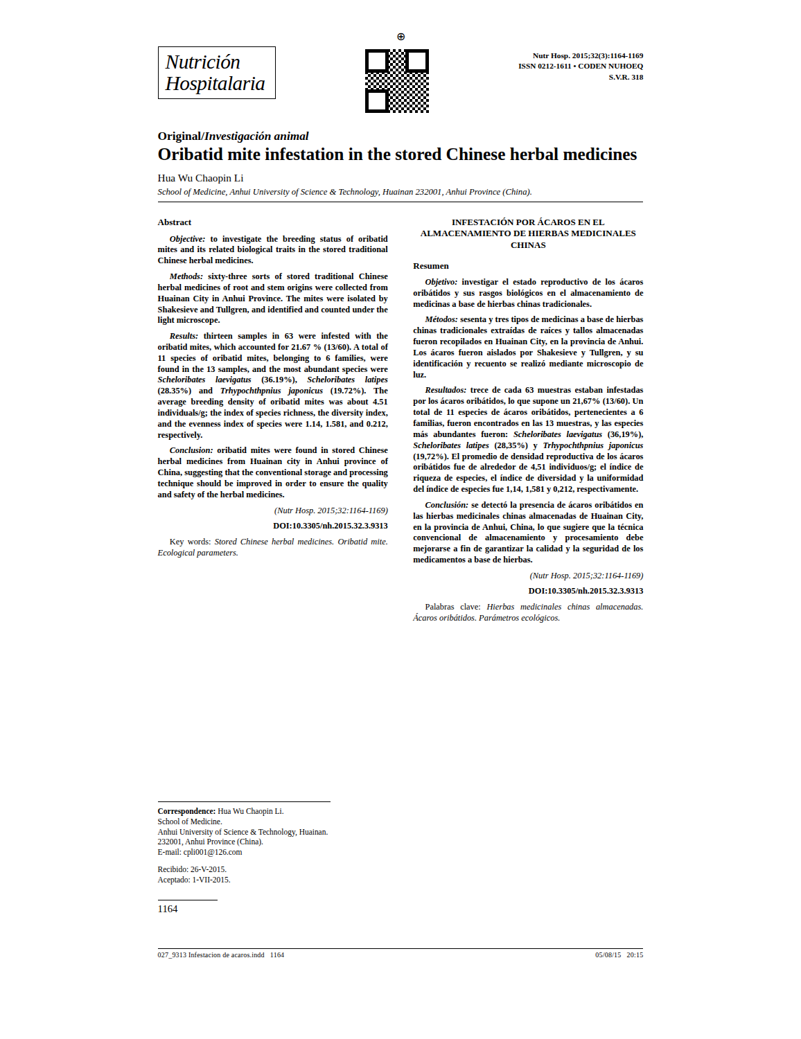⊕
Nutrición Hospitalaria
Nutr Hosp. 2015;32(3):1164-1169
ISSN 0212-1611 • CODEN NUHOEQ
S.V.R. 318
Original/Investigación animal
Oribatid mite infestation in the stored Chinese herbal medicines
Hua Wu Chaopin Li
School of Medicine, Anhui University of Science & Technology, Huainan 232001, Anhui Province (China).
Abstract
Objective: to investigate the breeding status of oribatid mites and its related biological traits in the stored traditional Chinese herbal medicines.
Methods: sixty-three sorts of stored traditional Chinese herbal medicines of root and stem origins were collected from Huainan City in Anhui Province. The mites were isolated by Shakesieve and Tullgren, and identified and counted under the light microscope.
Results: thirteen samples in 63 were infested with the oribatid mites, which accounted for 21.67 % (13/60). A total of 11 species of oribatid mites, belonging to 6 families, were found in the 13 samples, and the most abundant species were Scheloribates laevigatus (36.19%), Scheloribates latipes (28.35%) and Trhypochthpnius japonicus (19.72%). The average breeding density of oribatid mites was about 4.51 individuals/g; the index of species richness, the diversity index, and the evenness index of species were 1.14, 1.581, and 0.212, respectively.
Conclusion: oribatid mites were found in stored Chinese herbal medicines from Huainan city in Anhui province of China, suggesting that the conventional storage and processing technique should be improved in order to ensure the quality and safety of the herbal medicines.
(Nutr Hosp. 2015;32:1164-1169)
DOI:10.3305/nh.2015.32.3.9313
Key words: Stored Chinese herbal medicines. Oribatid mite. Ecological parameters.
Infestación por ácaros en el almacenamiento de hierbas medicinales chinas
Resumen
Objetivo: investigar el estado reproductivo de los ácaros oribátidos y sus rasgos biológicos en el almacenamiento de medicinas a base de hierbas chinas tradicionales.
Métodos: sesenta y tres tipos de medicinas a base de hierbas chinas tradicionales extraídas de raíces y tallos almacenadas fueron recopilados en Huainan City, en la provincia de Anhui. Los ácaros fueron aislados por Shakesieve y Tullgren, y su identificación y recuento se realizó mediante microscopio de luz.
Resultados: trece de cada 63 muestras estaban infestadas por los ácaros oribátidos, lo que supone un 21,67% (13/60). Un total de 11 especies de ácaros oribátidos, pertenecientes a 6 familias, fueron encontrados en las 13 muestras, y las especies más abundantes fueron: Scheloribates laevigatus (36,19%), Scheloribates latipes (28,35%) y Trhypochthpnius japonicus (19,72%). El promedio de densidad reproductiva de los ácaros oribátidos fue de alrededor de 4,51 individuos/g; el índice de riqueza de especies, el índice de diversidad y la uniformidad del índice de especies fue 1,14, 1,581 y 0,212, respectivamente.
Conclusión: se detectó la presencia de ácaros oribátidos en las hierbas medicinales chinas almacenadas de Huainan City, en la provincia de Anhui, China, lo que sugiere que la técnica convencional de almacenamiento y procesamiento debe mejorarse a fin de garantizar la calidad y la seguridad de los medicamentos a base de hierbas.
(Nutr Hosp. 2015;32:1164-1169)
DOI:10.3305/nh.2015.32.3.9313
Palabras clave: Hierbas medicinales chinas almacenadas. Ácaros oribátidos. Parámetros ecológicos.
Correspondence: Hua Wu Chaopin Li.
School of Medicine.
Anhui University of Science & Technology, Huainan.
232001, Anhui Province (China).
E-mail: cpli001@126.com
Recibido: 26-V-2015.
Aceptado: 1-VII-2015.
1164
027_9313 Infestacion de acaros.indd 1164
05/08/15 20:15